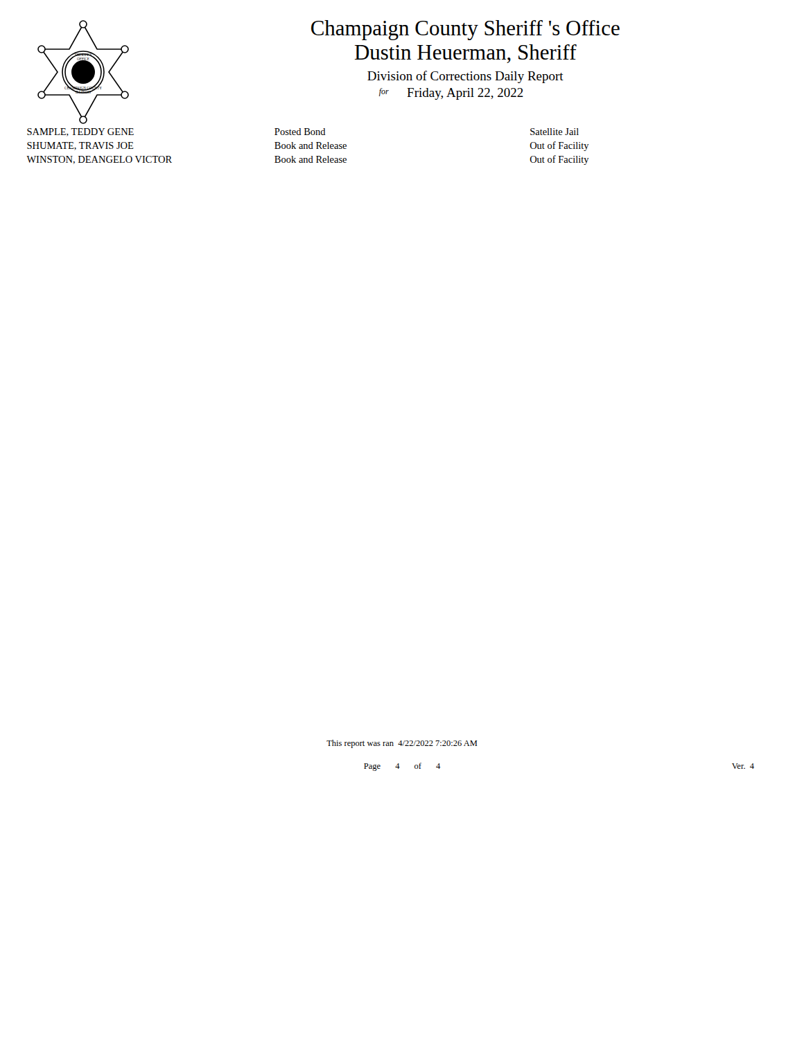SHERIFF'S OFFICE CHAMPAIGN COUNTY ILLINOIS
Champaign County Sheriff 's Office
Dustin Heuerman, Sheriff
Division of Corrections Daily Report
for Friday, April 22, 2022
| SAMPLE, TEDDY GENE | Posted Bond | Satellite Jail |
| SHUMATE, TRAVIS JOE | Book and Release | Out of Facility |
| WINSTON, DEANGELO VICTOR | Book and Release | Out of Facility |
This report was ran 4/22/2022 7:20:26 AM
Page 4 of 4
Ver. 4